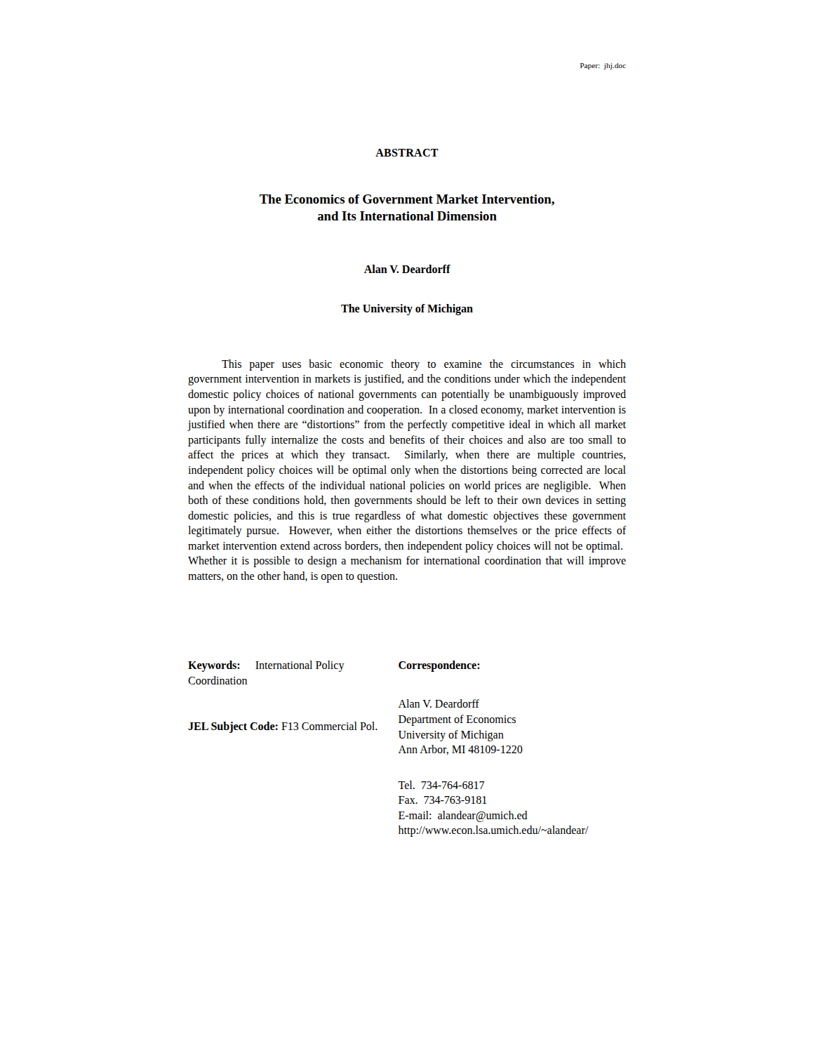Paper: jhj.doc
ABSTRACT
The Economics of Government Market Intervention,
and Its International Dimension
Alan V. Deardorff
The University of Michigan
This paper uses basic economic theory to examine the circumstances in which government intervention in markets is justified, and the conditions under which the independent domestic policy choices of national governments can potentially be unambiguously improved upon by international coordination and cooperation. In a closed economy, market intervention is justified when there are “distortions” from the perfectly competitive ideal in which all market participants fully internalize the costs and benefits of their choices and also are too small to affect the prices at which they transact. Similarly, when there are multiple countries, independent policy choices will be optimal only when the distortions being corrected are local and when the effects of the individual national policies on world prices are negligible. When both of these conditions hold, then governments should be left to their own devices in setting domestic policies, and this is true regardless of what domestic objectives these government legitimately pursue. However, when either the distortions themselves or the price effects of market intervention extend across borders, then independent policy choices will not be optimal. Whether it is possible to design a mechanism for international coordination that will improve matters, on the other hand, is open to question.
| Keywords: International Policy Coordination JEL Subject Code: F13 Commercial Pol. | Correspondence: Alan V. Deardorff Department of Economics University of Michigan Ann Arbor, MI 48109-1220 Tel. 734-764-6817 Fax. 734-763-9181 E-mail: alandear@umich.ed http://www.econ.lsa.umich.edu/~alandear/ |